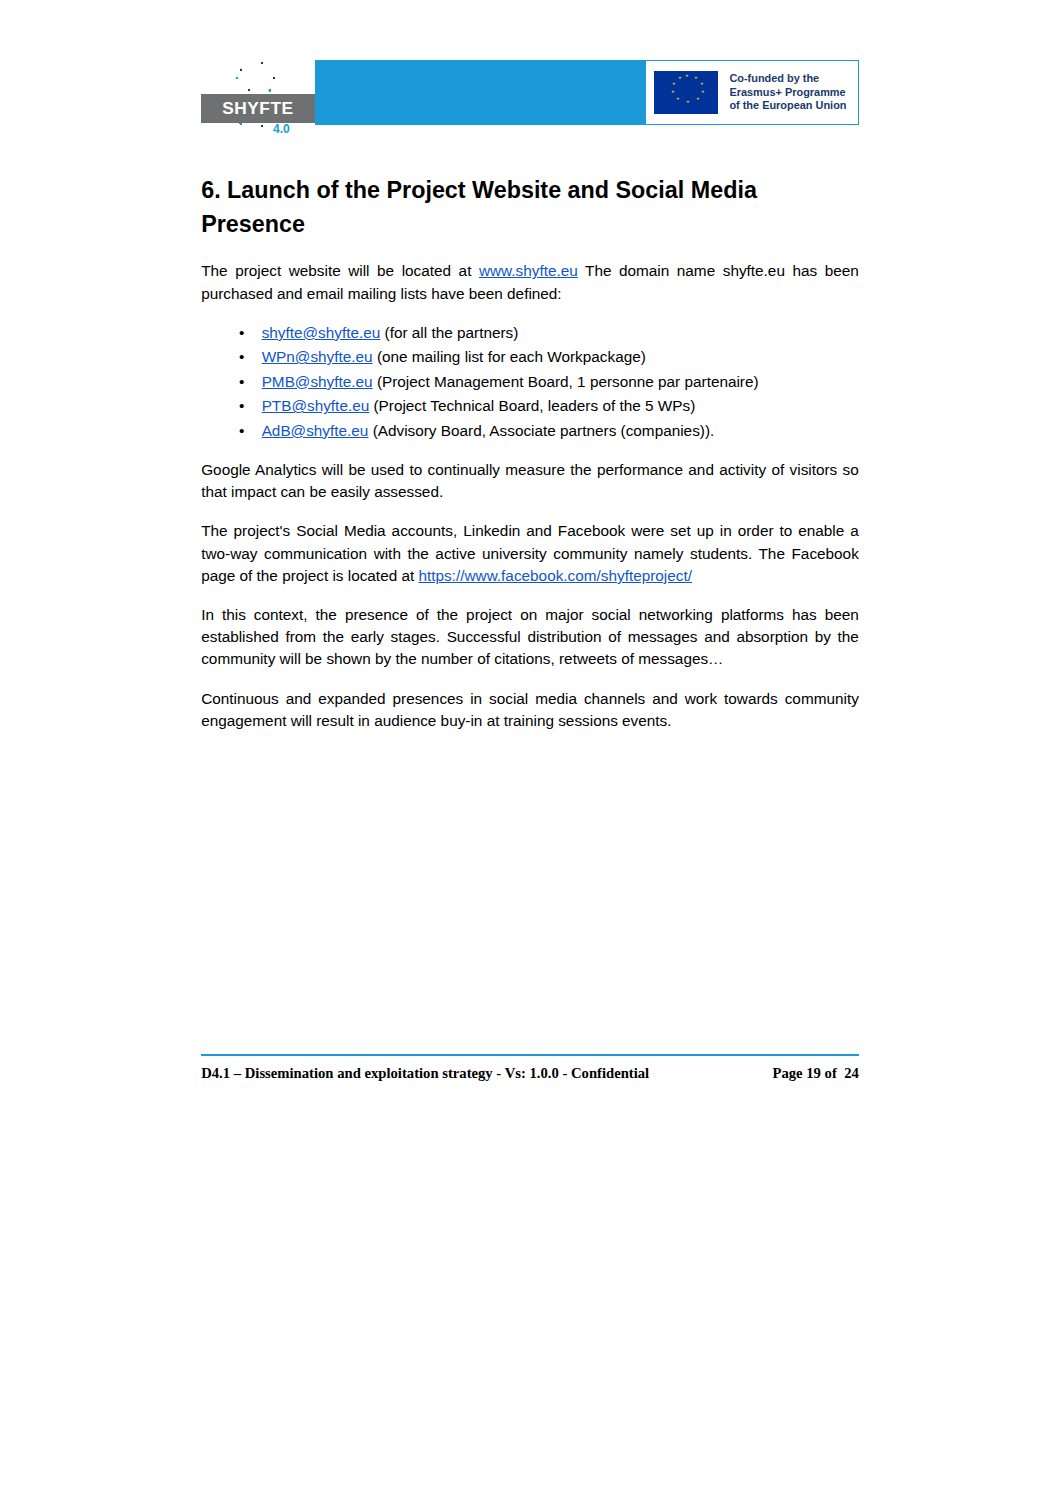SHYFTE
4.0
★ ★ ★ ★ ★ ★ ★ ★ ★ ★
Co-funded by the
Erasmus+ Programme
of the European Union
6. Launch of the Project Website and Social Media Presence
The project website will be located at www.shyfte.eu The domain name shyfte.eu has been purchased and email mailing lists have been defined:
shyfte@shyfte.eu (for all the partners)
WPn@shyfte.eu (one mailing list for each Workpackage)
PMB@shyfte.eu (Project Management Board, 1 personne par partenaire)
PTB@shyfte.eu (Project Technical Board, leaders of the 5 WPs)
AdB@shyfte.eu (Advisory Board, Associate partners (companies)).
Google Analytics will be used to continually measure the performance and activity of visitors so that impact can be easily assessed.
The project's Social Media accounts, Linkedin and Facebook were set up in order to enable a two-way communication with the active university community namely students. The Facebook page of the project is located at https://www.facebook.com/shyfteproject/
In this context, the presence of the project on major social networking platforms has been established from the early stages. Successful distribution of messages and absorption by the community will be shown by the number of citations, retweets of messages…
Continuous and expanded presences in social media channels and work towards community engagement will result in audience buy-in at training sessions events.
D4.1 – Dissemination and exploitation strategy - Vs: 1.0.0 - Confidential
Page 19 of 24